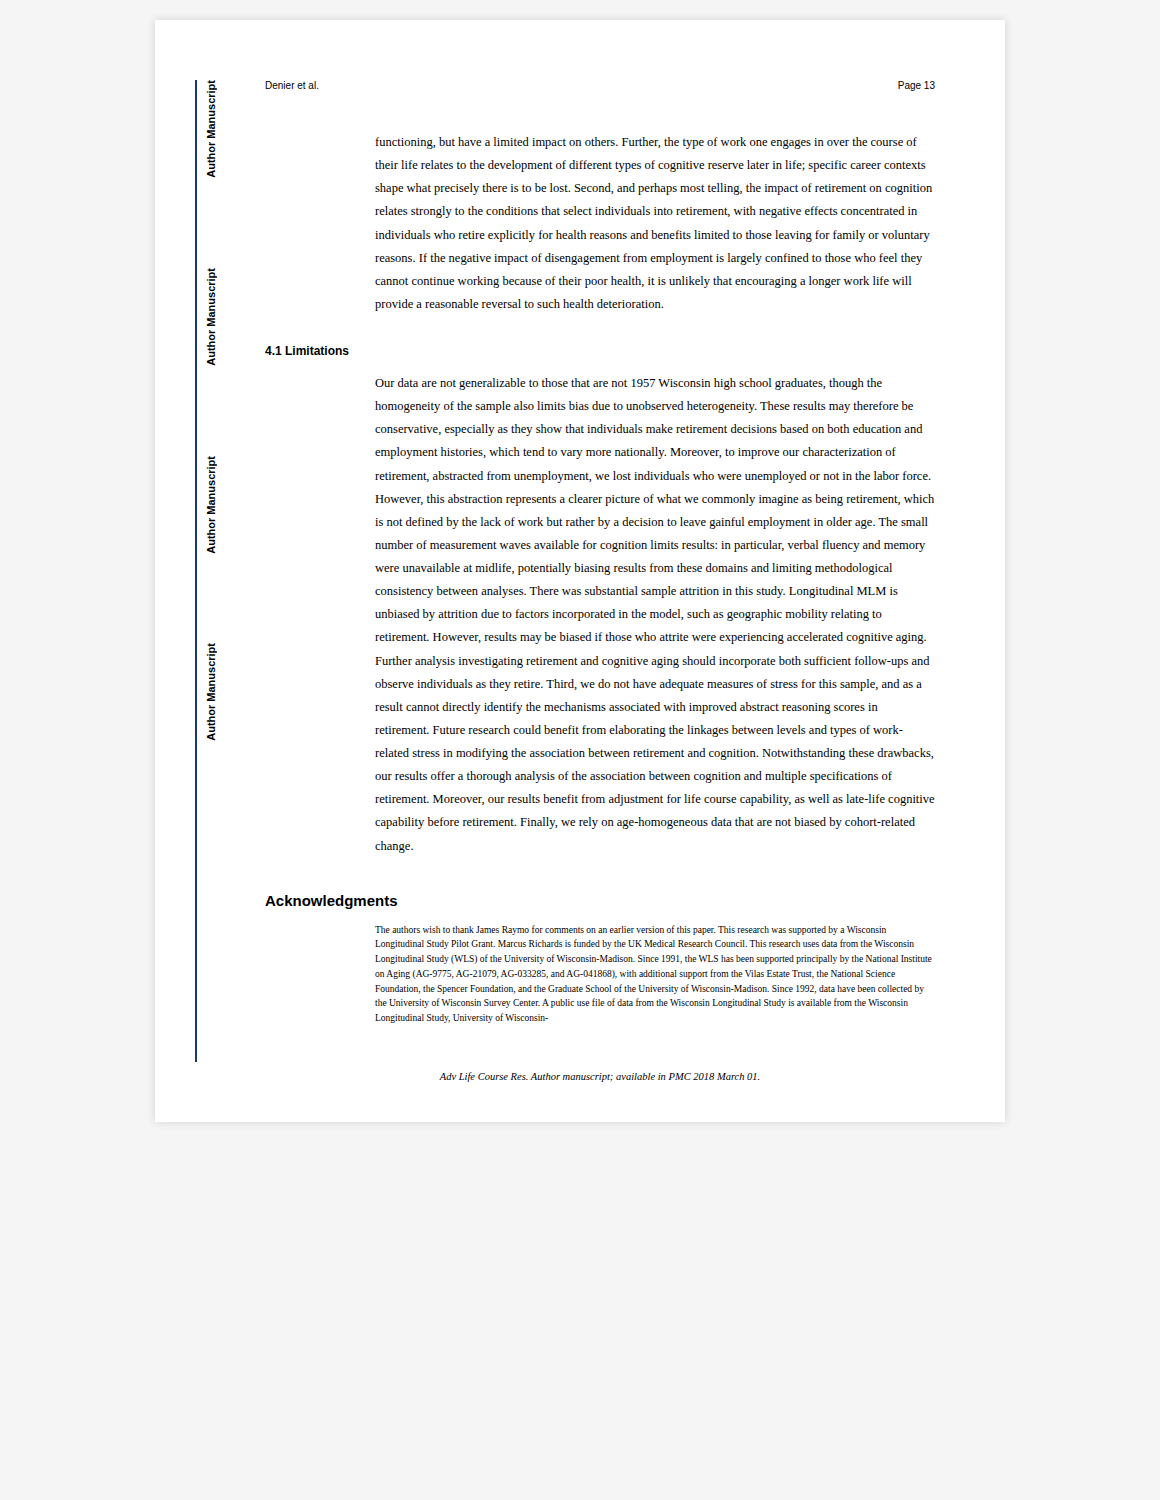Author Manuscript Author Manuscript Author Manuscript Author Manuscript
Denier et al.
Page 13
functioning, but have a limited impact on others. Further, the type of work one engages in over the course of their life relates to the development of different types of cognitive reserve later in life; specific career contexts shape what precisely there is to be lost. Second, and perhaps most telling, the impact of retirement on cognition relates strongly to the conditions that select individuals into retirement, with negative effects concentrated in individuals who retire explicitly for health reasons and benefits limited to those leaving for family or voluntary reasons. If the negative impact of disengagement from employment is largely confined to those who feel they cannot continue working because of their poor health, it is unlikely that encouraging a longer work life will provide a reasonable reversal to such health deterioration.
4.1 Limitations
Our data are not generalizable to those that are not 1957 Wisconsin high school graduates, though the homogeneity of the sample also limits bias due to unobserved heterogeneity. These results may therefore be conservative, especially as they show that individuals make retirement decisions based on both education and employment histories, which tend to vary more nationally. Moreover, to improve our characterization of retirement, abstracted from unemployment, we lost individuals who were unemployed or not in the labor force. However, this abstraction represents a clearer picture of what we commonly imagine as being retirement, which is not defined by the lack of work but rather by a decision to leave gainful employment in older age. The small number of measurement waves available for cognition limits results: in particular, verbal fluency and memory were unavailable at midlife, potentially biasing results from these domains and limiting methodological consistency between analyses. There was substantial sample attrition in this study. Longitudinal MLM is unbiased by attrition due to factors incorporated in the model, such as geographic mobility relating to retirement. However, results may be biased if those who attrite were experiencing accelerated cognitive aging. Further analysis investigating retirement and cognitive aging should incorporate both sufficient follow-ups and observe individuals as they retire. Third, we do not have adequate measures of stress for this sample, and as a result cannot directly identify the mechanisms associated with improved abstract reasoning scores in retirement. Future research could benefit from elaborating the linkages between levels and types of work-related stress in modifying the association between retirement and cognition. Notwithstanding these drawbacks, our results offer a thorough analysis of the association between cognition and multiple specifications of retirement. Moreover, our results benefit from adjustment for life course capability, as well as late-life cognitive capability before retirement. Finally, we rely on age-homogeneous data that are not biased by cohort-related change.
Acknowledgments
The authors wish to thank James Raymo for comments on an earlier version of this paper. This research was supported by a Wisconsin Longitudinal Study Pilot Grant. Marcus Richards is funded by the UK Medical Research Council. This research uses data from the Wisconsin Longitudinal Study (WLS) of the University of Wisconsin-Madison. Since 1991, the WLS has been supported principally by the National Institute on Aging (AG-9775, AG-21079, AG-033285, and AG-041868), with additional support from the Vilas Estate Trust, the National Science Foundation, the Spencer Foundation, and the Graduate School of the University of Wisconsin-Madison. Since 1992, data have been collected by the University of Wisconsin Survey Center. A public use file of data from the Wisconsin Longitudinal Study is available from the Wisconsin Longitudinal Study, University of Wisconsin-
Adv Life Course Res. Author manuscript; available in PMC 2018 March 01.